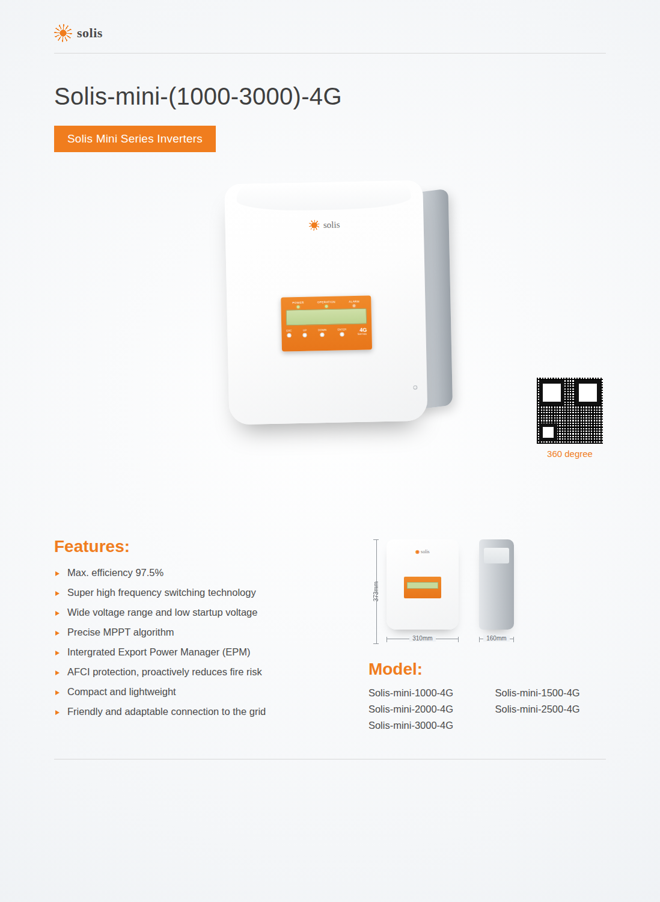solis
Solis-mini-(1000-3000)-4G
Solis Mini Series Inverters
solis
POWER OPERATION ALARM
ESC UP DOWN ENTER 4GSeries
360 degree
Features:
Max. efficiency 97.5%
Super high frequency switching technology
Wide voltage range and low startup voltage
Precise MPPT algorithm
Intergrated Export Power Manager (EPM)
AFCI protection, proactively reduces fire risk
Compact and lightweight
Friendly and adaptable connection to the grid
373mm
◉ solis
310mm
160mm
Model:
Solis-mini-1000-4G
Solis-mini-1500-4G
Solis-mini-2000-4G
Solis-mini-2500-4G
Solis-mini-3000-4G